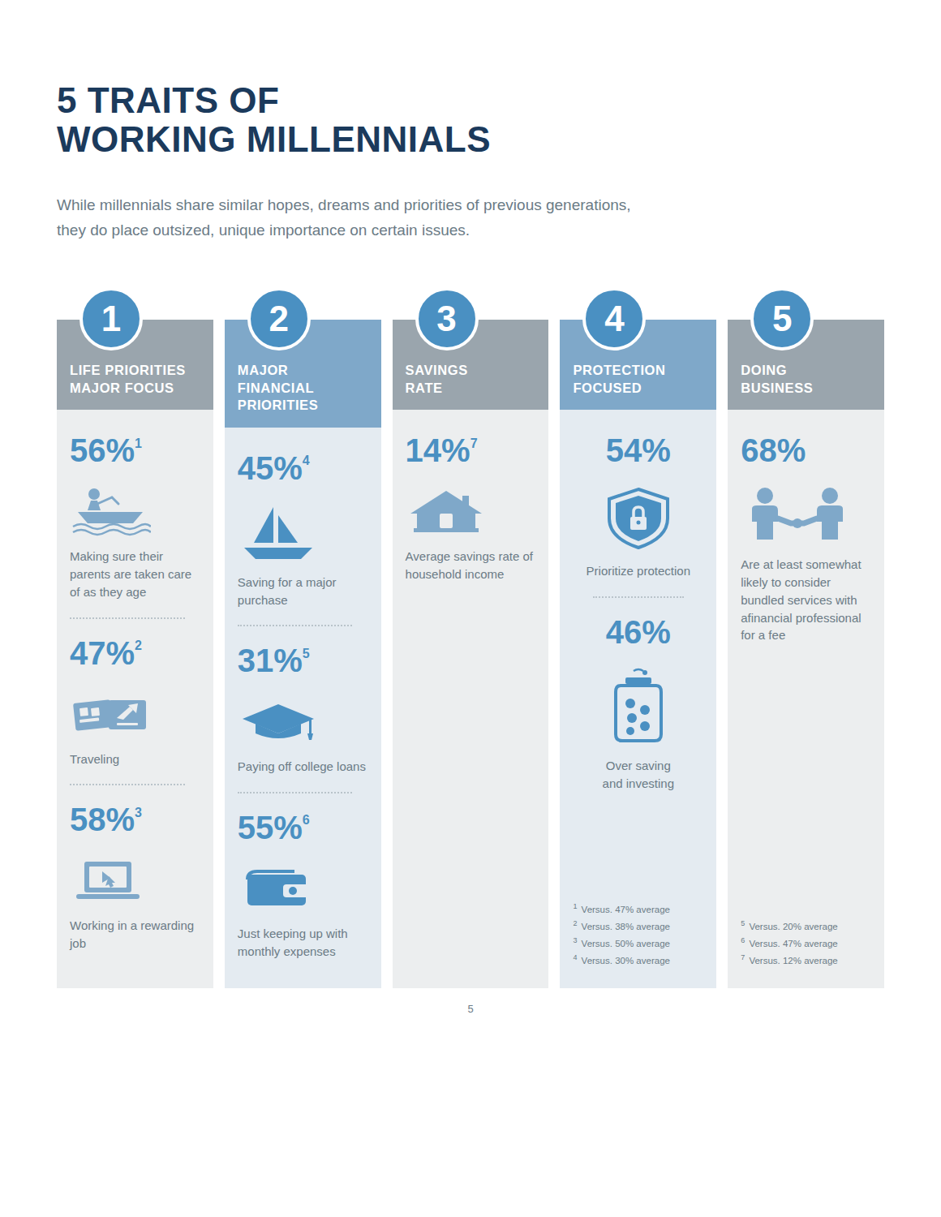5 Traits of
Working Millennials
While millennials share similar hopes, dreams and priorities of previous generations, they do place outsized, unique importance on certain issues.
1
Life Priorities
Major Focus
56%1
Making sure their parents are taken care of as they age
47%2
Traveling
58%3
Working in a rewarding job
2
Major Financial
Priorities
45%4
Saving for a major purchase
31%5
Paying off college loans
55%6
Just keeping up with monthly expenses
3
Savings
Rate
14%7
Average savings rate of household income
4
Protection
Focused
54%
Prioritize protection
46%
Over saving
and investing
1 Versus. 47% average
2 Versus. 38% average
3 Versus. 50% average
4 Versus. 30% average
5
Doing
Business
68%
Are at least somewhat likely to consider bundled services with afinancial professional for a fee
5 Versus. 20% average
6 Versus. 47% average
7 Versus. 12% average
5